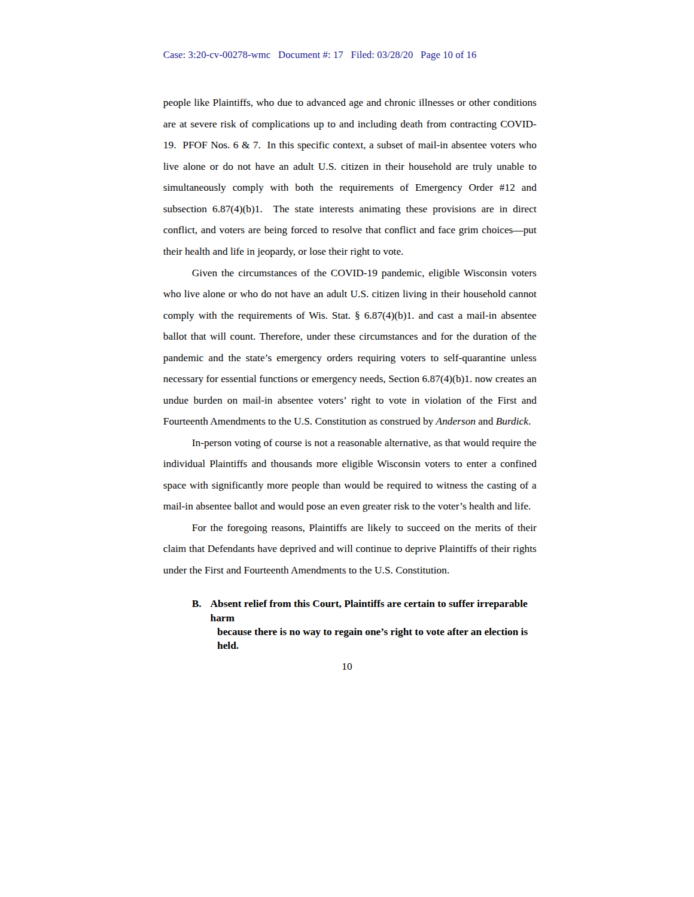Case: 3:20-cv-00278-wmc Document #: 17 Filed: 03/28/20 Page 10 of 16
people like Plaintiffs, who due to advanced age and chronic illnesses or other conditions are at severe risk of complications up to and including death from contracting COVID-19. PFOF Nos. 6 & 7. In this specific context, a subset of mail-in absentee voters who live alone or do not have an adult U.S. citizen in their household are truly unable to simultaneously comply with both the requirements of Emergency Order #12 and subsection 6.87(4)(b)1. The state interests animating these provisions are in direct conflict, and voters are being forced to resolve that conflict and face grim choices—put their health and life in jeopardy, or lose their right to vote.
Given the circumstances of the COVID-19 pandemic, eligible Wisconsin voters who live alone or who do not have an adult U.S. citizen living in their household cannot comply with the requirements of Wis. Stat. § 6.87(4)(b)1. and cast a mail-in absentee ballot that will count. Therefore, under these circumstances and for the duration of the pandemic and the state’s emergency orders requiring voters to self-quarantine unless necessary for essential functions or emergency needs, Section 6.87(4)(b)1. now creates an undue burden on mail-in absentee voters’ right to vote in violation of the First and Fourteenth Amendments to the U.S. Constitution as construed by Anderson and Burdick.
In-person voting of course is not a reasonable alternative, as that would require the individual Plaintiffs and thousands more eligible Wisconsin voters to enter a confined space with significantly more people than would be required to witness the casting of a mail-in absentee ballot and would pose an even greater risk to the voter’s health and life.
For the foregoing reasons, Plaintiffs are likely to succeed on the merits of their claim that Defendants have deprived and will continue to deprive Plaintiffs of their rights under the First and Fourteenth Amendments to the U.S. Constitution.
B.
Absent relief from this Court, Plaintiffs are certain to suffer irreparable harmbecause there is no way to regain one’s right to vote after an election is held.
10